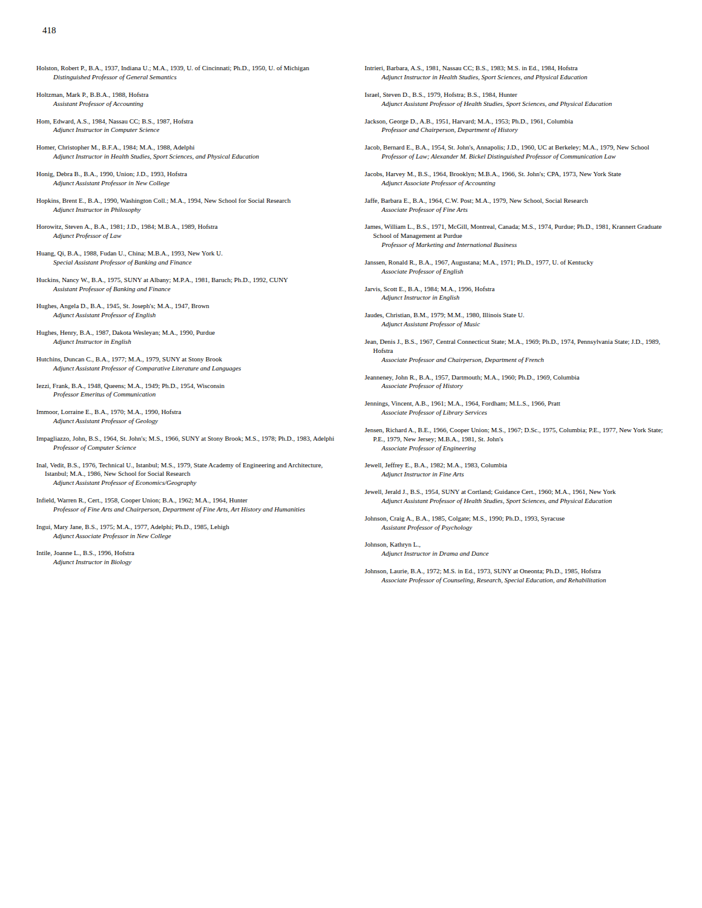418
Holston, Robert P., B.A., 1937, Indiana U.; M.A., 1939, U. of Cincinnati; Ph.D., 1950, U. of Michigan Distinguished Professor of General Semantics
Holtzman, Mark P., B.B.A., 1988, Hofstra Assistant Professor of Accounting
Hom, Edward, A.S., 1984, Nassau CC; B.S., 1987, Hofstra Adjunct Instructor in Computer Science
Homer, Christopher M., B.F.A., 1984; M.A., 1988, Adelphi Adjunct Instructor in Health Studies, Sport Sciences, and Physical Education
Honig, Debra B., B.A., 1990, Union; J.D., 1993, Hofstra Adjunct Assistant Professor in New College
Hopkins, Brent E., B.A., 1990, Washington Coll.; M.A., 1994, New School for Social Research Adjunct Instructor in Philosophy
Horowitz, Steven A., B.A., 1981; J.D., 1984; M.B.A., 1989, Hofstra Adjunct Professor of Law
Huang, Qi, B.A., 1988, Fudan U., China; M.B.A., 1993, New York U. Special Assistant Professor of Banking and Finance
Huckins, Nancy W., B.A., 1975, SUNY at Albany; M.P.A., 1981, Baruch; Ph.D., 1992, CUNY Assistant Professor of Banking and Finance
Hughes, Angela D., B.A., 1945, St. Joseph's; M.A., 1947, Brown Adjunct Assistant Professor of English
Hughes, Henry, B.A., 1987, Dakota Wesleyan; M.A., 1990, Purdue Adjunct Instructor in English
Hutchins, Duncan C., B.A., 1977; M.A., 1979, SUNY at Stony Brook Adjunct Assistant Professor of Comparative Literature and Languages
Iezzi, Frank, B.A., 1948, Queens; M.A., 1949; Ph.D., 1954, Wisconsin Professor Emeritus of Communication
Immoor, Lorraine E., B.A., 1970; M.A., 1990, Hofstra Adjunct Assistant Professor of Geology
Impagliazzo, John, B.S., 1964, St. John's; M.S., 1966, SUNY at Stony Brook; M.S., 1978; Ph.D., 1983, Adelphi Professor of Computer Science
Inal, Vedit, B.S., 1976, Technical U., Istanbul; M.S., 1979, State Academy of Engineering and Architecture, Istanbul; M.A., 1986, New School for Social Research Adjunct Assistant Professor of Economics/Geography
Infield, Warren R., Cert., 1958, Cooper Union; B.A., 1962; M.A., 1964, Hunter Professor of Fine Arts and Chairperson, Department of Fine Arts, Art History and Humanities
Ingui, Mary Jane, B.S., 1975; M.A., 1977, Adelphi; Ph.D., 1985, Lehigh Adjunct Associate Professor in New College
Intile, Joanne L., B.S., 1996, Hofstra Adjunct Instructor in Biology
Intrieri, Barbara, A.S., 1981, Nassau CC; B.S., 1983; M.S. in Ed., 1984, Hofstra Adjunct Instructor in Health Studies, Sport Sciences, and Physical Education
Israel, Steven D., B.S., 1979, Hofstra; B.S., 1984, Hunter Adjunct Assistant Professor of Health Studies, Sport Sciences, and Physical Education
Jackson, George D., A.B., 1951, Harvard; M.A., 1953; Ph.D., 1961, Columbia Professor and Chairperson, Department of History
Jacob, Bernard E., B.A., 1954, St. John's, Annapolis; J.D., 1960, UC at Berkeley; M.A., 1979, New School Professor of Law; Alexander M. Bickel Distinguished Professor of Communication Law
Jacobs, Harvey M., B.S., 1964, Brooklyn; M.B.A., 1966, St. John's; CPA, 1973, New York State Adjunct Associate Professor of Accounting
Jaffe, Barbara E., B.A., 1964, C.W. Post; M.A., 1979, New School, Social Research Associate Professor of Fine Arts
James, William L., B.S., 1971, McGill, Montreal, Canada; M.S., 1974, Purdue; Ph.D., 1981, Krannert Graduate School of Management at Purdue Professor of Marketing and International Business
Janssen, Ronald R., B.A., 1967, Augustana; M.A., 1971; Ph.D., 1977, U. of Kentucky Associate Professor of English
Jarvis, Scott E., B.A., 1984; M.A., 1996, Hofstra Adjunct Instructor in English
Jaudes, Christian, B.M., 1979; M.M., 1980, Illinois State U. Adjunct Assistant Professor of Music
Jean, Denis J., B.S., 1967, Central Connecticut State; M.A., 1969; Ph.D., 1974, Pennsylvania State; J.D., 1989, Hofstra Associate Professor and Chairperson, Department of French
Jeanneney, John R., B.A., 1957, Dartmouth; M.A., 1960; Ph.D., 1969, Columbia Associate Professor of History
Jennings, Vincent, A.B., 1961; M.A., 1964, Fordham; M.L.S., 1966, Pratt Associate Professor of Library Services
Jensen, Richard A., B.E., 1966, Cooper Union; M.S., 1967; D.Sc., 1975, Columbia; P.E., 1977, New York State; P.E., 1979, New Jersey; M.B.A., 1981, St. John's Associate Professor of Engineering
Jewell, Jeffrey E., B.A., 1982; M.A., 1983, Columbia Adjunct Instructor in Fine Arts
Jewell, Jerald J., B.S., 1954, SUNY at Cortland; Guidance Cert., 1960; M.A., 1961, New York Adjunct Assistant Professor of Health Studies, Sport Sciences, and Physical Education
Johnson, Craig A., B.A., 1985, Colgate; M.S., 1990; Ph.D., 1993, Syracuse Assistant Professor of Psychology
Johnson, Kathryn L., Adjunct Instructor in Drama and Dance
Johnson, Laurie, B.A., 1972; M.S. in Ed., 1973, SUNY at Oneonta; Ph.D., 1985, Hofstra Associate Professor of Counseling, Research, Special Education, and Rehabilitation